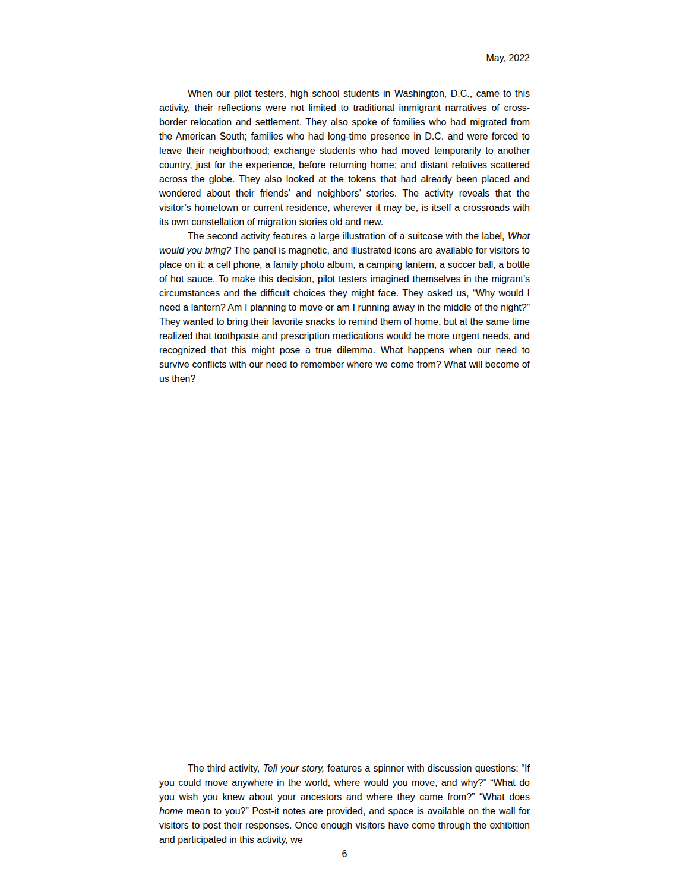May, 2022
When our pilot testers, high school students in Washington, D.C., came to this activity, their reflections were not limited to traditional immigrant narratives of cross-border relocation and settlement. They also spoke of families who had migrated from the American South; families who had long-time presence in D.C. and were forced to leave their neighborhood; exchange students who had moved temporarily to another country, just for the experience, before returning home; and distant relatives scattered across the globe. They also looked at the tokens that had already been placed and wondered about their friends’ and neighbors’ stories. The activity reveals that the visitor’s hometown or current residence, wherever it may be, is itself a crossroads with its own constellation of migration stories old and new.
The second activity features a large illustration of a suitcase with the label, What would you bring? The panel is magnetic, and illustrated icons are available for visitors to place on it: a cell phone, a family photo album, a camping lantern, a soccer ball, a bottle of hot sauce. To make this decision, pilot testers imagined themselves in the migrant’s circumstances and the difficult choices they might face. They asked us, “Why would I need a lantern? Am I planning to move or am I running away in the middle of the night?” They wanted to bring their favorite snacks to remind them of home, but at the same time realized that toothpaste and prescription medications would be more urgent needs, and recognized that this might pose a true dilemma. What happens when our need to survive conflicts with our need to remember where we come from? What will become of us then?
GRAPHIC ELEVATIONS: INTERACTIVE MODULE: What Would You Bring?
WHAT WOULD YOU BRING? — Logo icon applied graphic. Instruction-text block to be non-magnetic. Choose the things you would take with you if you were moving to a new place. Take a selfie to share what you would pack and what it means to you.
Suitcase handle & tag applied graphic. Iconic illustrations printed on magnetic material (25 different images overall). Magnetically receptive mural surface. Magnetically receptive storage surface.
Dimensions noted along left edge: 97.5", 89", 78.75", 72", 67", 54", 48", 39.5", 36", 27", 9.75". Human silhouette shown for scale.
KEY PLAN: Interactive Module — Activity 3: Spinner table, interactive with seating and talkback supplies. Activity 2: Graphics and surface for visitors to place talkback notes. Activity 1: Map & string interactive. Interactive Module.
ACTIVITY OVERVIEW: Visitors are prompted to think about what they would pack if they were moving in response to two different scenarios. They choose pictures from the typical items illustrated and arrange them on the suitcase mural area. They are encouraged to take a selfie.
The third activity, Tell your story, features a spinner with discussion questions: “If you could move anywhere in the world, where would you move, and why?” “What do you wish you knew about your ancestors and where they came from?” “What does home mean to you?” Post-it notes are provided, and space is available on the wall for visitors to post their responses. Once enough visitors have come through the exhibition and participated in this activity, we
6